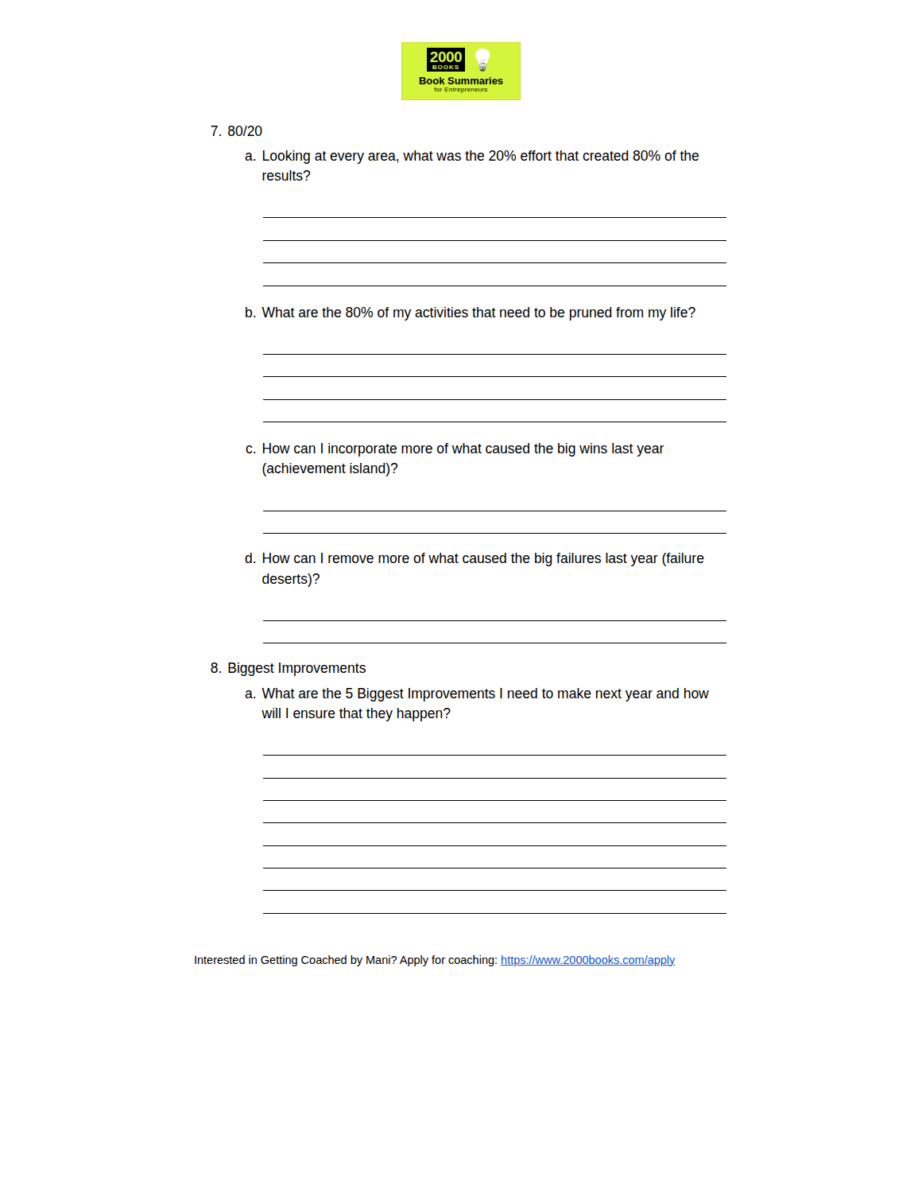2000BOOKS 💡
Book Summaries
for Entrepreneurs
80/20
Looking at every area, what was the 20% effort that created 80% of the results?
What are the 80% of my activities that need to be pruned from my life?
How can I incorporate more of what caused the big wins last year (achievement island)?
How can I remove more of what caused the big failures last year (failure deserts)?
Biggest Improvements
What are the 5 Biggest Improvements I need to make next year and how will I ensure that they happen?
Interested in Getting Coached by Mani? Apply for coaching: https://www.2000books.com/apply